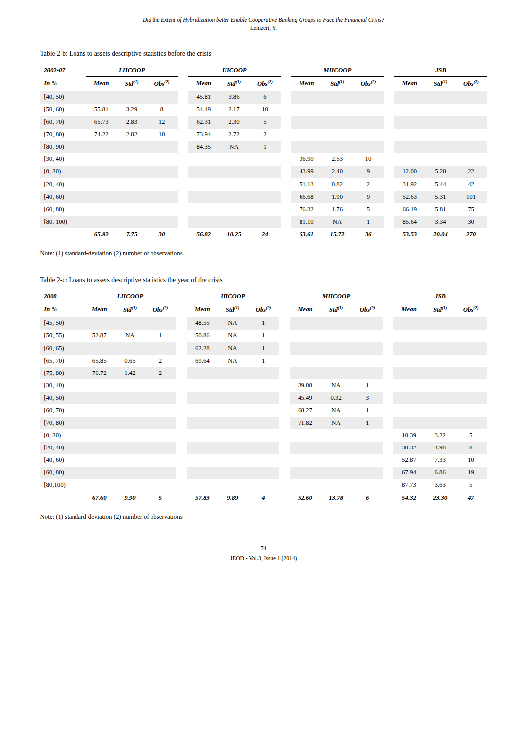Did the Extent of Hybridization better Enable Cooperative Banking Groups to Face the Financial Crisis?
Lemzeri, Y.
Table 2-b: Loans to assets descriptive statistics before the crisis
| 2002-07 | LHCOOP | | IHCOOP | | MHCOOP | | JSB |
| --- | --- | --- | --- | --- | --- | --- | --- |
| In % | Mean | Std (1) | Obs (2) | | Mean | Std (1) | Obs (2) | | Mean | Std (1) | Obs (2) | | Mean | Std (1) | Obs (2) |
| [40, 50) | | | | | 45.81 | 3.86 | 6 | | | | | | | | |
| [50, 60) | 55.81 | 3.29 | 8 | | 54.49 | 2.17 | 10 | | | | | | | | |
| [60, 70) | 65.73 | 2.83 | 12 | | 62.31 | 2.30 | 5 | | | | | | | | |
| [70, 80) | 74.22 | 2.82 | 10 | | 73.94 | 2.72 | 2 | | | | | | | | |
| [80, 90) | | | | | 84.35 | NA | 1 | | | | | | | | |
| [30, 40) | | | | | | | | | 36.90 | 2.53 | 10 | | | | |
| [0, 20) | | | | | | | | | 43.99 | 2.40 | 9 | | 12.00 | 5.28 | 22 |
| [20, 40) | | | | | | | | | 51.13 | 0.82 | 2 | | 31.92 | 5.44 | 42 |
| [40, 60) | | | | | | | | | 66.68 | 1.90 | 9 | | 52.63 | 5.31 | 101 |
| [60, 80) | | | | | | | | | 76.32 | 1.76 | 5 | | 66.19 | 5.81 | 75 |
| [80, 100) | | | | | | | | | 81.10 | NA | 1 | | 85.64 | 3.34 | 30 |
| | 65.92 | 7.75 | 30 | | 56.82 | 10.25 | 24 | | 53.61 | 15.72 | 36 | | 53.53 | 20.04 | 270 |
Note: (1) standard-deviation (2) number of observations
Table 2-c: Loans to assets descriptive statistics the year of the crisis
| 2008 | LHCOOP | | IHCOOP | | MHCOOP | | JSB |
| --- | --- | --- | --- | --- | --- | --- | --- |
| In % | Mean | Std (1) | Obs (2) | | Mean | Std (1) | Obs (2) | | Mean | Std (1) | Obs (2) | | Mean | Std (1) | Obs (2) |
| [45, 50) | | | | | 48.55 | NA | 1 | | | | | | | | |
| [50, 55) | 52.87 | NA | 1 | | 50.86 | NA | 1 | | | | | | | | |
| [60, 65) | | | | | 62.28 | NA | 1 | | | | | | | | |
| [65, 70) | 65.85 | 0.65 | 2 | | 69.64 | NA | 1 | | | | | | | | |
| [75, 80) | 76.72 | 1.42 | 2 | | | | | | | | | | | | |
| [30, 40) | | | | | | | | | 39.08 | NA | 1 | | | | |
| [40, 50) | | | | | | | | | 45.49 | 0.32 | 3 | | | | |
| [60, 70) | | | | | | | | | 68.27 | NA | 1 | | | | |
| [70, 80) | | | | | | | | | 71.82 | NA | 1 | | | | |
| [0, 20) | | | | | | | | | | | | | 10.39 | 3.22 | 5 |
| [20, 40) | | | | | | | | | | | | | 30.32 | 4.98 | 8 |
| [40, 60) | | | | | | | | | | | | | 52.87 | 7.33 | 10 |
| [60, 80) | | | | | | | | | | | | | 67.94 | 6.86 | 19 |
| [80,100) | | | | | | | | | | | | | 87.73 | 3.63 | 5 |
| | 67.60 | 9.90 | 5 | | 57.83 | 9.89 | 4 | | 52.60 | 13.78 | 6 | | 54.32 | 23.30 | 47 |
Note: (1) standard-deviation (2) number of observations
74 JEOD - Vol.3, Issue 1 (2014)